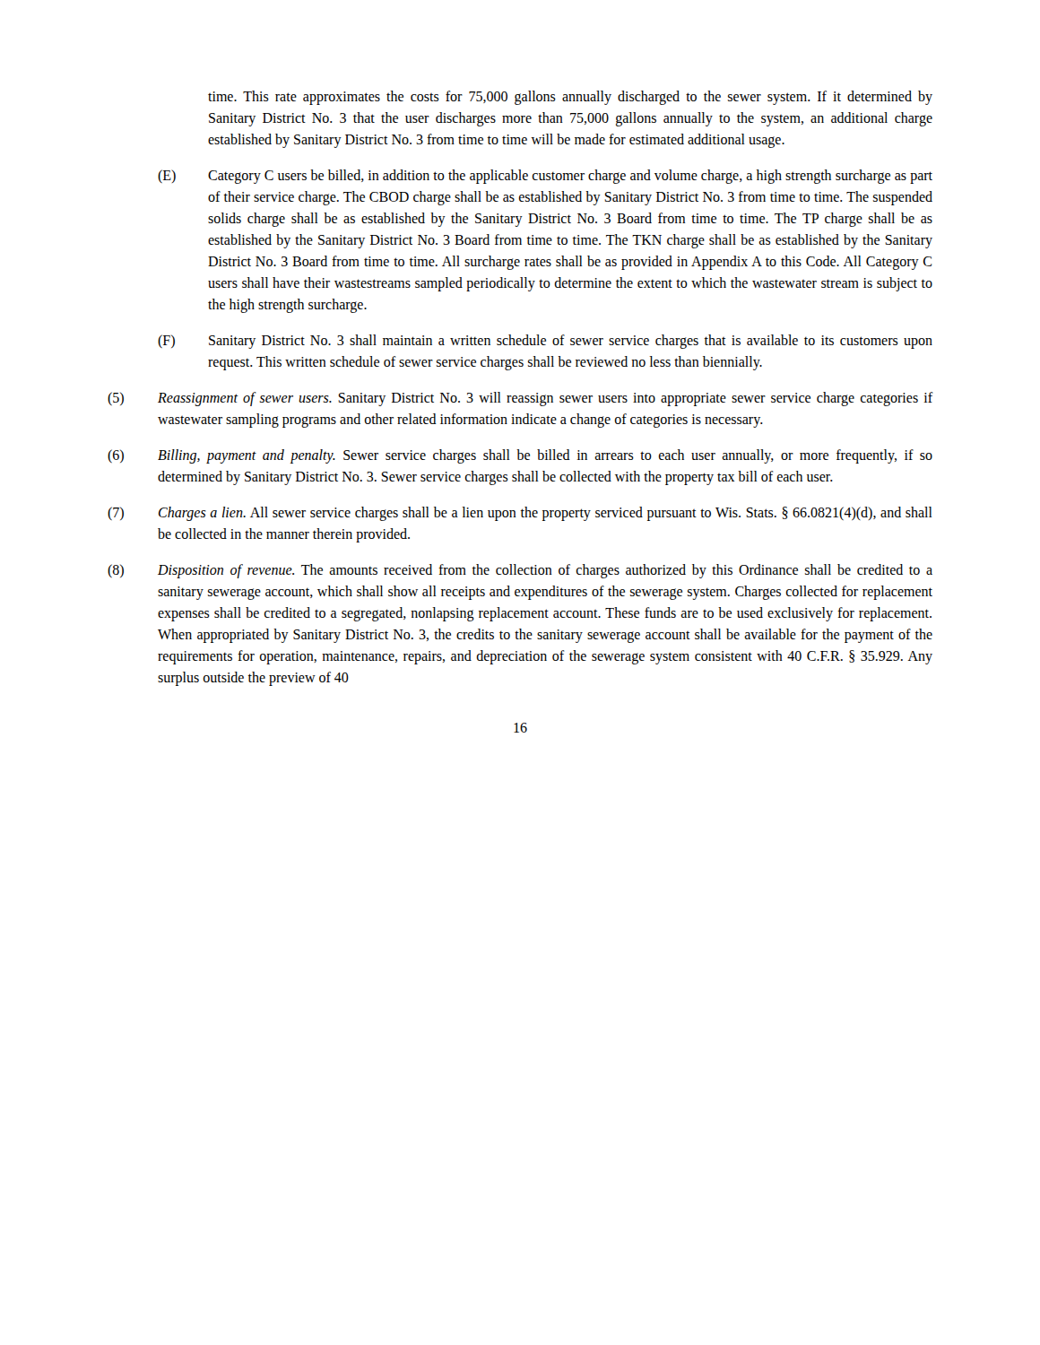time. This rate approximates the costs for 75,000 gallons annually discharged to the sewer system. If it determined by Sanitary District No. 3 that the user discharges more than 75,000 gallons annually to the system, an additional charge established by Sanitary District No. 3 from time to time will be made for estimated additional usage.
(E)
Category C users be billed, in addition to the applicable customer charge and volume charge, a high strength surcharge as part of their service charge. The CBOD charge shall be as established by Sanitary District No. 3 from time to time. The suspended solids charge shall be as established by the Sanitary District No. 3 Board from time to time. The TP charge shall be as established by the Sanitary District No. 3 Board from time to time. The TKN charge shall be as established by the Sanitary District No. 3 Board from time to time. All surcharge rates shall be as provided in Appendix A to this Code. All Category C users shall have their wastestreams sampled periodically to determine the extent to which the wastewater stream is subject to the high strength surcharge.
(F)
Sanitary District No. 3 shall maintain a written schedule of sewer service charges that is available to its customers upon request. This written schedule of sewer service charges shall be reviewed no less than biennially.
(5)
Reassignment of sewer users. Sanitary District No. 3 will reassign sewer users into appropriate sewer service charge categories if wastewater sampling programs and other related information indicate a change of categories is necessary.
(6)
Billing, payment and penalty. Sewer service charges shall be billed in arrears to each user annually, or more frequently, if so determined by Sanitary District No. 3. Sewer service charges shall be collected with the property tax bill of each user.
(7)
Charges a lien. All sewer service charges shall be a lien upon the property serviced pursuant to Wis. Stats. § 66.0821(4)(d), and shall be collected in the manner therein provided.
(8)
Disposition of revenue. The amounts received from the collection of charges authorized by this Ordinance shall be credited to a sanitary sewerage account, which shall show all receipts and expenditures of the sewerage system. Charges collected for replacement expenses shall be credited to a segregated, nonlapsing replacement account. These funds are to be used exclusively for replacement. When appropriated by Sanitary District No. 3, the credits to the sanitary sewerage account shall be available for the payment of the requirements for operation, maintenance, repairs, and depreciation of the sewerage system consistent with 40 C.F.R. § 35.929. Any surplus outside the preview of 40
16